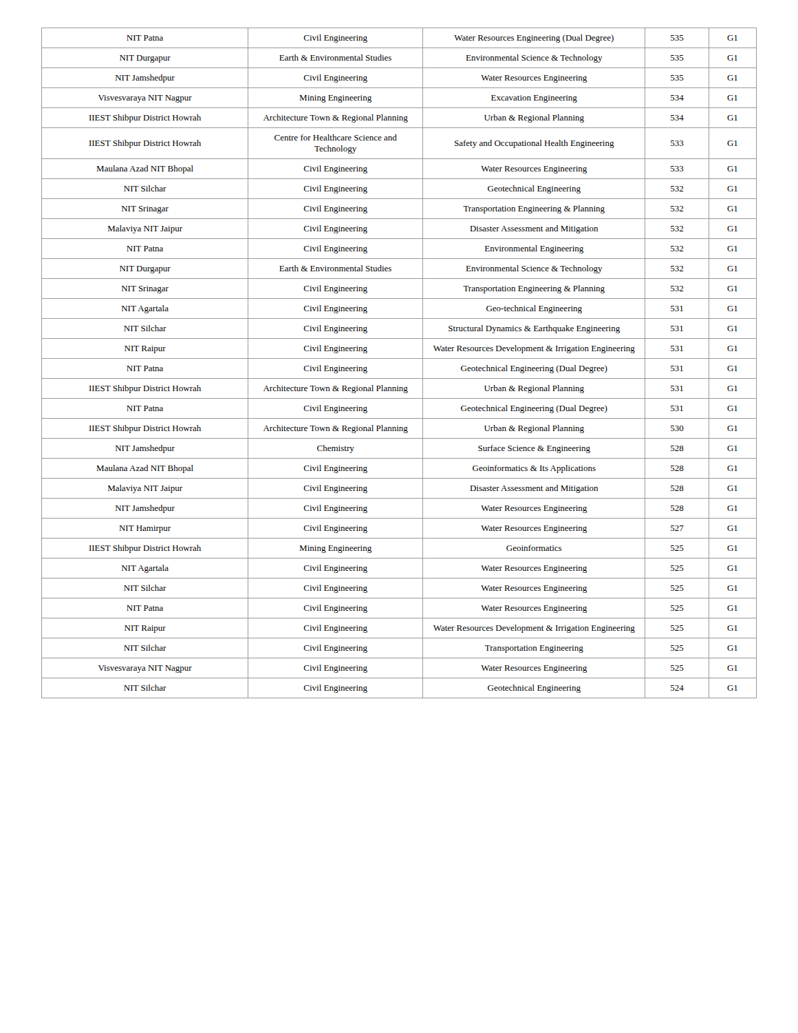| NIT Patna | Civil Engineering | Water Resources Engineering (Dual Degree) | 535 | G1 |
| NIT Durgapur | Earth & Environmental Studies | Environmental Science & Technology | 535 | G1 |
| NIT Jamshedpur | Civil Engineering | Water Resources Engineering | 535 | G1 |
| Visvesvaraya NIT Nagpur | Mining Engineering | Excavation Engineering | 534 | G1 |
| IIEST Shibpur District Howrah | Architecture Town & Regional Planning | Urban & Regional Planning | 534 | G1 |
| IIEST Shibpur District Howrah | Centre for Healthcare Science and Technology | Safety and Occupational Health Engineering | 533 | G1 |
| Maulana Azad NIT Bhopal | Civil Engineering | Water Resources Engineering | 533 | G1 |
| NIT Silchar | Civil Engineering | Geotechnical Engineering | 532 | G1 |
| NIT Srinagar | Civil Engineering | Transportation Engineering & Planning | 532 | G1 |
| Malaviya NIT Jaipur | Civil Engineering | Disaster Assessment and Mitigation | 532 | G1 |
| NIT Patna | Civil Engineering | Environmental Engineering | 532 | G1 |
| NIT Durgapur | Earth & Environmental Studies | Environmental Science & Technology | 532 | G1 |
| NIT Srinagar | Civil Engineering | Transportation Engineering & Planning | 532 | G1 |
| NIT Agartala | Civil Engineering | Geo-technical Engineering | 531 | G1 |
| NIT Silchar | Civil Engineering | Structural Dynamics & Earthquake Engineering | 531 | G1 |
| NIT Raipur | Civil Engineering | Water Resources Development & Irrigation Engineering | 531 | G1 |
| NIT Patna | Civil Engineering | Geotechnical Engineering (Dual Degree) | 531 | G1 |
| IIEST Shibpur District Howrah | Architecture Town & Regional Planning | Urban & Regional Planning | 531 | G1 |
| NIT Patna | Civil Engineering | Geotechnical Engineering (Dual Degree) | 531 | G1 |
| IIEST Shibpur District Howrah | Architecture Town & Regional Planning | Urban & Regional Planning | 530 | G1 |
| NIT Jamshedpur | Chemistry | Surface Science & Engineering | 528 | G1 |
| Maulana Azad NIT Bhopal | Civil Engineering | Geoinformatics & Its Applications | 528 | G1 |
| Malaviya NIT Jaipur | Civil Engineering | Disaster Assessment and Mitigation | 528 | G1 |
| NIT Jamshedpur | Civil Engineering | Water Resources Engineering | 528 | G1 |
| NIT Hamirpur | Civil Engineering | Water Resources Engineering | 527 | G1 |
| IIEST Shibpur District Howrah | Mining Engineering | Geoinformatics | 525 | G1 |
| NIT Agartala | Civil Engineering | Water Resources Engineering | 525 | G1 |
| NIT Silchar | Civil Engineering | Water Resources Engineering | 525 | G1 |
| NIT Patna | Civil Engineering | Water Resources Engineering | 525 | G1 |
| NIT Raipur | Civil Engineering | Water Resources Development & Irrigation Engineering | 525 | G1 |
| NIT Silchar | Civil Engineering | Transportation Engineering | 525 | G1 |
| Visvesvaraya NIT Nagpur | Civil Engineering | Water Resources Engineering | 525 | G1 |
| NIT Silchar | Civil Engineering | Geotechnical Engineering | 524 | G1 |